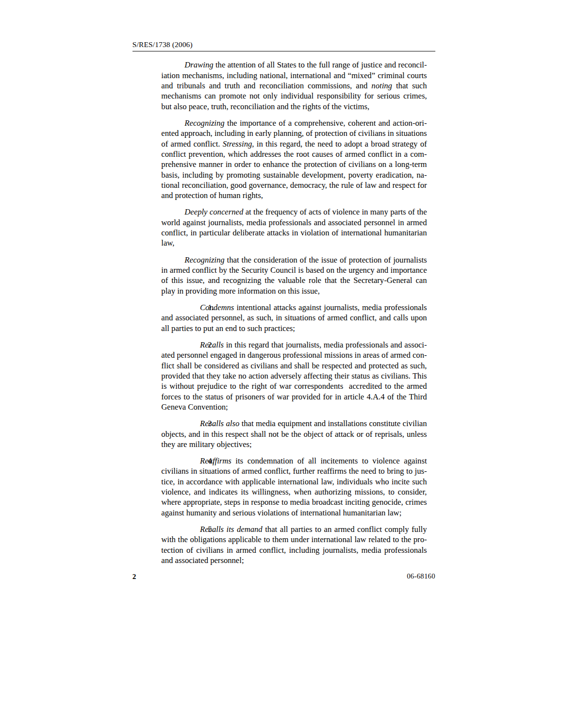S/RES/1738 (2006)
Drawing the attention of all States to the full range of justice and reconciliation mechanisms, including national, international and “mixed” criminal courts and tribunals and truth and reconciliation commissions, and noting that such mechanisms can promote not only individual responsibility for serious crimes, but also peace, truth, reconciliation and the rights of the victims,
Recognizing the importance of a comprehensive, coherent and action-oriented approach, including in early planning, of protection of civilians in situations of armed conflict. Stressing, in this regard, the need to adopt a broad strategy of conflict prevention, which addresses the root causes of armed conflict in a comprehensive manner in order to enhance the protection of civilians on a long-term basis, including by promoting sustainable development, poverty eradication, national reconciliation, good governance, democracy, the rule of law and respect for and protection of human rights,
Deeply concerned at the frequency of acts of violence in many parts of the world against journalists, media professionals and associated personnel in armed conflict, in particular deliberate attacks in violation of international humanitarian law,
Recognizing that the consideration of the issue of protection of journalists in armed conflict by the Security Council is based on the urgency and importance of this issue, and recognizing the valuable role that the Secretary-General can play in providing more information on this issue,
1. Condemns intentional attacks against journalists, media professionals and associated personnel, as such, in situations of armed conflict, and calls upon all parties to put an end to such practices;
2. Recalls in this regard that journalists, media professionals and associated personnel engaged in dangerous professional missions in areas of armed conflict shall be considered as civilians and shall be respected and protected as such, provided that they take no action adversely affecting their status as civilians. This is without prejudice to the right of war correspondents accredited to the armed forces to the status of prisoners of war provided for in article 4.A.4 of the Third Geneva Convention;
3. Recalls also that media equipment and installations constitute civilian objects, and in this respect shall not be the object of attack or of reprisals, unless they are military objectives;
4. Reaffirms its condemnation of all incitements to violence against civilians in situations of armed conflict, further reaffirms the need to bring to justice, in accordance with applicable international law, individuals who incite such violence, and indicates its willingness, when authorizing missions, to consider, where appropriate, steps in response to media broadcast inciting genocide, crimes against humanity and serious violations of international humanitarian law;
5. Recalls its demand that all parties to an armed conflict comply fully with the obligations applicable to them under international law related to the protection of civilians in armed conflict, including journalists, media professionals and associated personnel;
2 06-68160